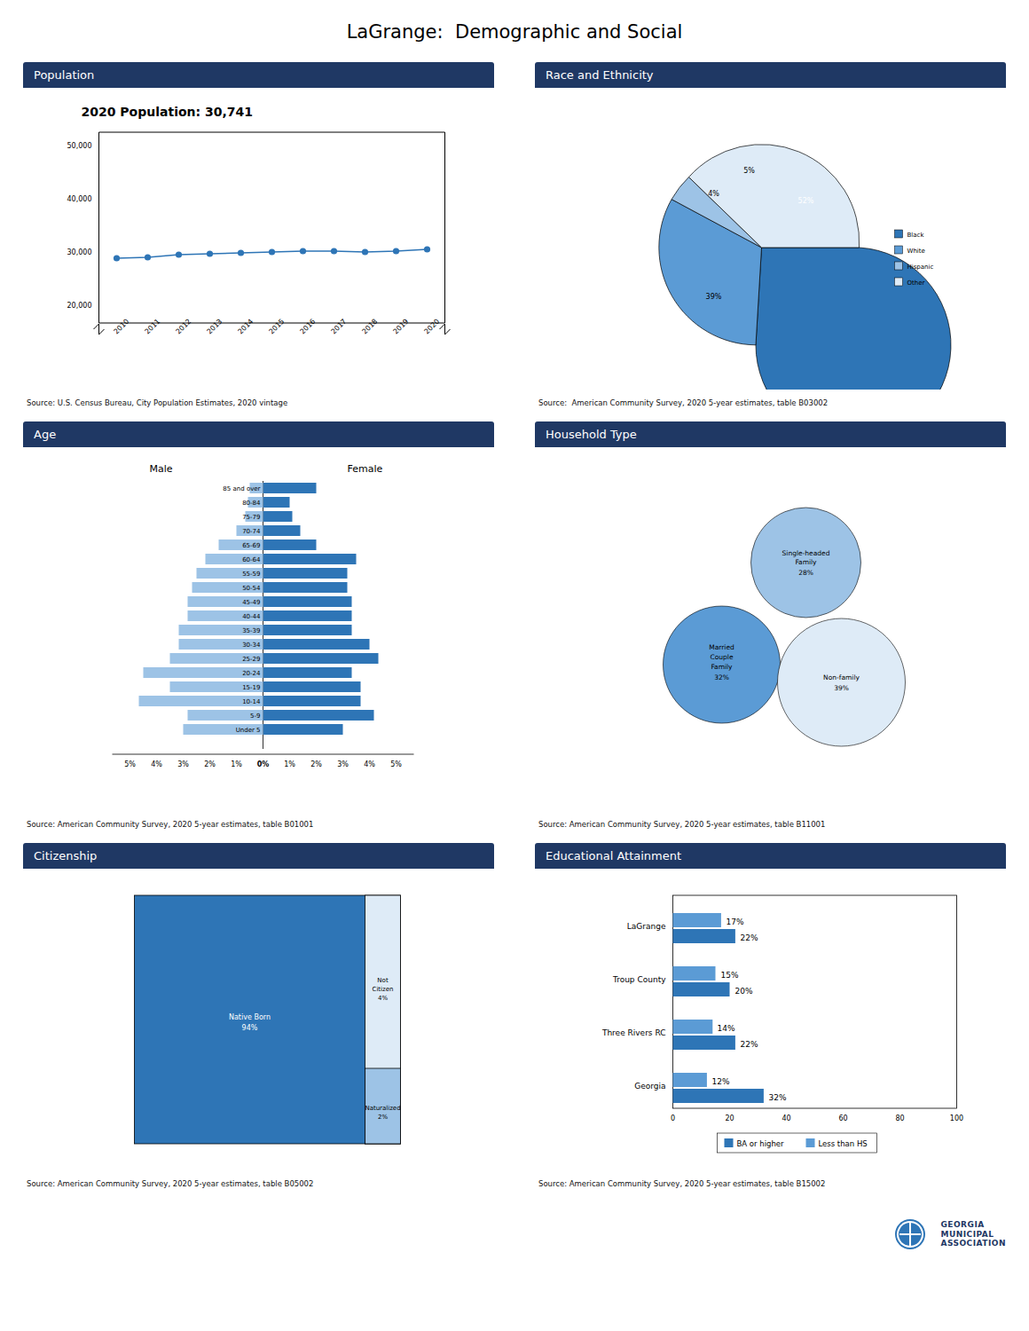LaGrange: Demographic and Social
Population
2020 Population: 30,741 50,000 40,000 30,000 20,000 2010 2011 2012 2013 2014 2015 2016 2017 2018 2019 2020
Source: U.S. Census Bureau, City Population Estimates, 2020 vintage
Race and Ethnicity
52% 39% 4% 5% Black White Hispanic Other
Source: American Community Survey, 2020 5-year estimates, table B03002
Age
Male Female 85 and over 80-84 75-79 70-74 65-69 60-64 55-59 50-54 45-49 40-44 35-39 30-34 25-29 20-24 15-19 10-14 5-9 Under 5 5% 4% 3% 2% 1% 0% 1% 2% 3% 4% 5%
Source: American Community Survey, 2020 5-year estimates, table B01001
Household Type
Single-headed Family 28% Married Couple Family 32% Non-family 39%
Source: American Community Survey, 2020 5-year estimates, table B11001
Citizenship
Native Born 94% Not Citizen 4% Naturalized 2%
Source: American Community Survey, 2020 5-year estimates, table B05002
Educational Attainment
17% 22% 15% 20% 14% 22% 12% 32% LaGrange Troup County Three Rivers RC Georgia 0 20 40 60 80 100 BA or higher Less than HS
Source: American Community Survey, 2020 5-year estimates, table B15002
GEORGIA
MUNICIPAL
ASSOCIATION